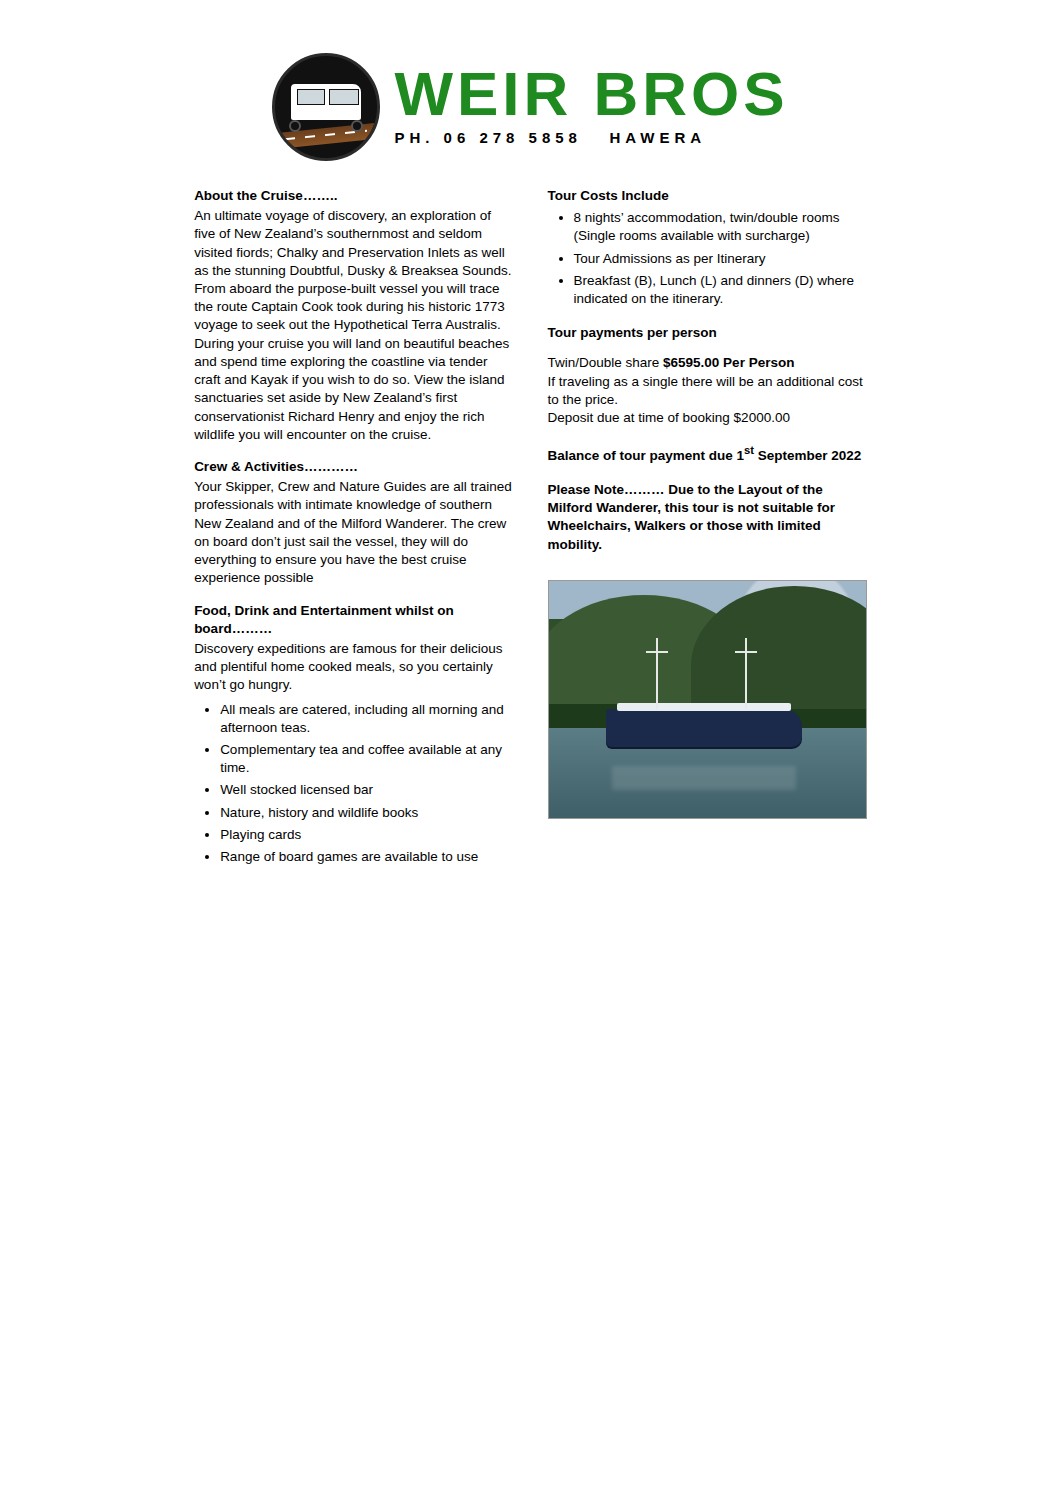WEIR BROS
PH. 06 278 5858 HAWERA
About the Cruise……..
An ultimate voyage of discovery, an exploration of five of New Zealand’s southernmost and seldom visited fiords; Chalky and Preservation Inlets as well as the stunning Doubtful, Dusky & Breaksea Sounds. From aboard the purpose-built vessel you will trace the route Captain Cook took during his historic 1773 voyage to seek out the Hypothetical Terra Australis. During your cruise you will land on beautiful beaches and spend time exploring the coastline via tender craft and Kayak if you wish to do so. View the island sanctuaries set aside by New Zealand’s first conservationist Richard Henry and enjoy the rich wildlife you will encounter on the cruise.
Crew & Activities…………
Your Skipper, Crew and Nature Guides are all trained professionals with intimate knowledge of southern New Zealand and of the Milford Wanderer. The crew on board don’t just sail the vessel, they will do everything to ensure you have the best cruise experience possible
Food, Drink and Entertainment whilst on board………
Discovery expeditions are famous for their delicious and plentiful home cooked meals, so you certainly won’t go hungry.
All meals are catered, including all morning and afternoon teas.
Complementary tea and coffee available at any time.
Well stocked licensed bar
Nature, history and wildlife books
Playing cards
Range of board games are available to use
Tour Costs Include
8 nights’ accommodation, twin/double rooms (Single rooms available with surcharge)
Tour Admissions as per Itinerary
Breakfast (B), Lunch (L) and dinners (D) where indicated on the itinerary.
Tour payments per person
Twin/Double share $6595.00 Per Person
If traveling as a single there will be an additional cost to the price.
Deposit due at time of booking $2000.00
Balance of tour payment due 1st September 2022
Please Note……… Due to the Layout of the Milford Wanderer, this tour is not suitable for Wheelchairs, Walkers or those with limited mobility.